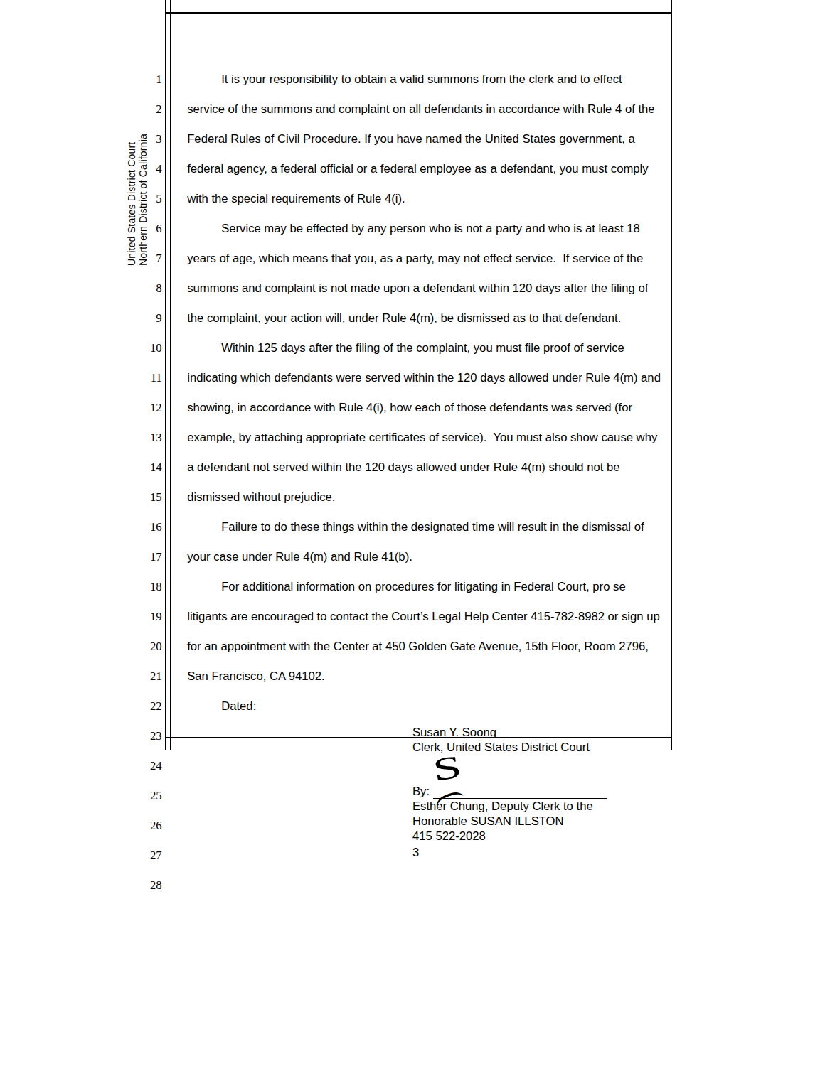United States District Court Northern District of California
1
2
3
4
5
6
7
8
9
10
11
12
13
14
15
16
17
18
19
20
21
22
23
24
25
26
27
28
It is your responsibility to obtain a valid summons from the clerk and to effect service of the summons and complaint on all defendants in accordance with Rule 4 of the Federal Rules of Civil Procedure. If you have named the United States government, a federal agency, a federal official or a federal employee as a defendant, you must comply with the special requirements of Rule 4(i).
Service may be effected by any person who is not a party and who is at least 18 years of age, which means that you, as a party, may not effect service. If service of the summons and complaint is not made upon a defendant within 120 days after the filing of the complaint, your action will, under Rule 4(m), be dismissed as to that defendant.
Within 125 days after the filing of the complaint, you must file proof of service indicating which defendants were served within the 120 days allowed under Rule 4(m) and showing, in accordance with Rule 4(i), how each of those defendants was served (for example, by attaching appropriate certificates of service). You must also show cause why a defendant not served within the 120 days allowed under Rule 4(m) should not be dismissed without prejudice.
Failure to do these things within the designated time will result in the dismissal of your case under Rule 4(m) and Rule 41(b).
For additional information on procedures for litigating in Federal Court, pro se litigants are encouraged to contact the Court’s Legal Help Center 415-782-8982 or sign up for an appointment with the Center at 450 Golden Gate Avenue, 15th Floor, Room 2796, San Francisco, CA 94102.
Dated:
Susan Y. Soong
Clerk, United States District Court
By: S (
Esther Chung, Deputy Clerk to the
Honorable SUSAN ILLSTON
415 522-2028
3